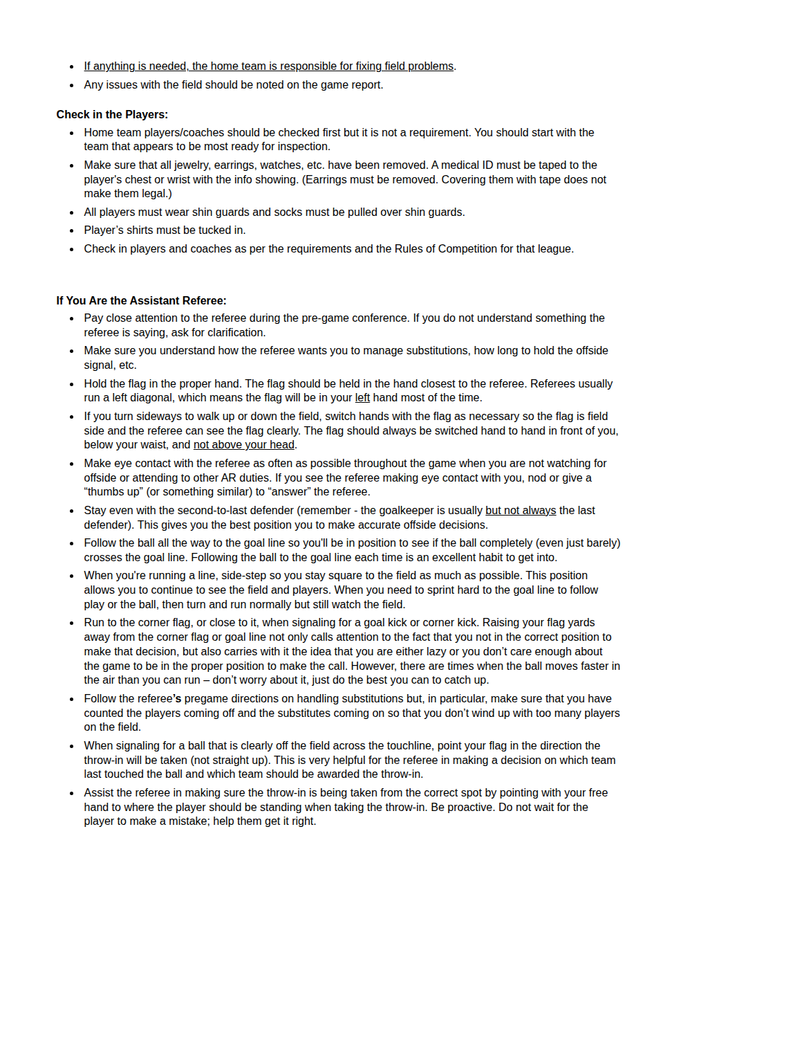If anything is needed, the home team is responsible for fixing field problems.
Any issues with the field should be noted on the game report.
Check in the Players:
Home team players/coaches should be checked first but it is not a requirement. You should start with the team that appears to be most ready for inspection.
Make sure that all jewelry, earrings, watches, etc. have been removed. A medical ID must be taped to the player's chest or wrist with the info showing. (Earrings must be removed. Covering them with tape does not make them legal.)
All players must wear shin guards and socks must be pulled over shin guards.
Player’s shirts must be tucked in.
Check in players and coaches as per the requirements and the Rules of Competition for that league.
If You Are the Assistant Referee:
Pay close attention to the referee during the pre-game conference. If you do not understand something the referee is saying, ask for clarification.
Make sure you understand how the referee wants you to manage substitutions, how long to hold the offside signal, etc.
Hold the flag in the proper hand. The flag should be held in the hand closest to the referee. Referees usually run a left diagonal, which means the flag will be in your left hand most of the time.
If you turn sideways to walk up or down the field, switch hands with the flag as necessary so the flag is field side and the referee can see the flag clearly. The flag should always be switched hand to hand in front of you, below your waist, and not above your head.
Make eye contact with the referee as often as possible throughout the game when you are not watching for offside or attending to other AR duties. If you see the referee making eye contact with you, nod or give a “thumbs up” (or something similar) to “answer” the referee.
Stay even with the second-to-last defender (remember - the goalkeeper is usually but not always the last defender). This gives you the best position you to make accurate offside decisions.
Follow the ball all the way to the goal line so you'll be in position to see if the ball completely (even just barely) crosses the goal line. Following the ball to the goal line each time is an excellent habit to get into.
When you're running a line, side-step so you stay square to the field as much as possible. This position allows you to continue to see the field and players. When you need to sprint hard to the goal line to follow play or the ball, then turn and run normally but still watch the field.
Run to the corner flag, or close to it, when signaling for a goal kick or corner kick. Raising your flag yards away from the corner flag or goal line not only calls attention to the fact that you not in the correct position to make that decision, but also carries with it the idea that you are either lazy or you don’t care enough about the game to be in the proper position to make the call. However, there are times when the ball moves faster in the air than you can run – don’t worry about it, just do the best you can to catch up.
Follow the referee’s pregame directions on handling substitutions but, in particular, make sure that you have counted the players coming off and the substitutes coming on so that you don’t wind up with too many players on the field.
When signaling for a ball that is clearly off the field across the touchline, point your flag in the direction the throw-in will be taken (not straight up). This is very helpful for the referee in making a decision on which team last touched the ball and which team should be awarded the throw-in.
Assist the referee in making sure the throw-in is being taken from the correct spot by pointing with your free hand to where the player should be standing when taking the throw-in. Be proactive. Do not wait for the player to make a mistake; help them get it right.